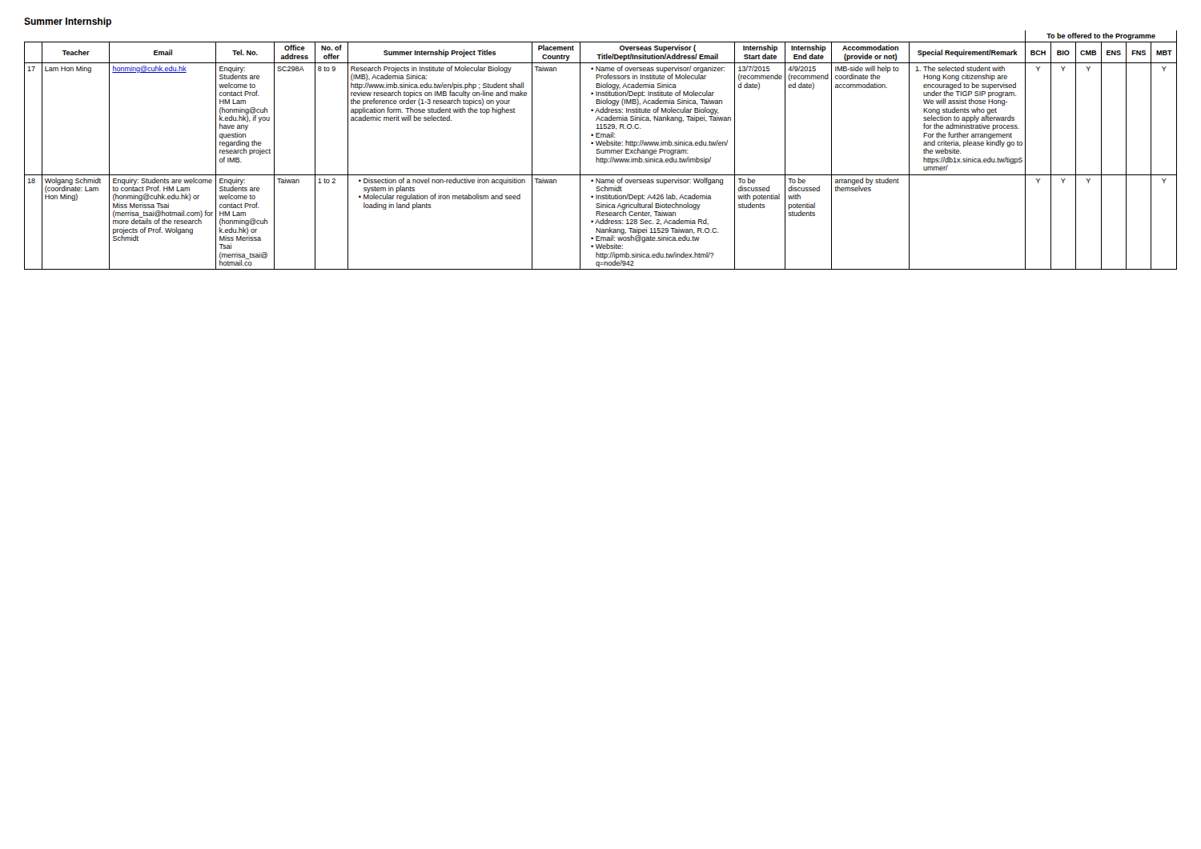Summer Internship
| | To be offered to the Programme |
| --- | --- |
| | Teacher | Email | Tel. No. | Office address | No. of offer | Summer Internship Project Titles | Placement Country | Overseas Supervisor ( Title/Dept/Insitution/Address/ Email | Internship Start date | Internship End date | Accommodation (provide or not) | Special Requirement/Remark | BCH | BIO | CMB | ENS | FNS | MBT |
| 17 | Lam Hon Ming | honming@cuhk.edu.hk | Enquiry: Students are welcome to contact Prof. HM Lam (honming@cuhk.edu.hk), if you have any question regarding the research project of IMB. | SC298A | 8 to 9 | Research Projects in Institute of Molecular Biology (IMB), Academia Sinica: http://www.imb.sinica.edu.tw/en/pis.php ; Student shall review research topics on IMB faculty on-line and make the preference order (1-3 research topics) on your application form. Those student with the top highest academic merit will be selected. | Taiwan | • Name of overseas supervisor/ organizer: Professors in Institute of Molecular Biology, Academia Sinica • Institution/Dept: Institute of Molecular Biology (IMB), Academia Sinica, Taiwan • Address: Institute of Molecular Biology, Academia Sinica, Nankang, Taipei, Taiwan 11529, R.O.C. • Email: • Website: http://www.imb.sinica.edu.tw/en/ Summer Exchange Program: http://www.imb.sinica.edu.tw/imbsip/ | 13/7/2015 (recommended date) | 4/9/2015 (recommended date) | IMB-side will help to coordinate the accommodation. | The selected student with Hong Kong citizenship are encouraged to be supervised under the TIGP SIP program. We will assist those Hong-Kong students who get selection to apply afterwards for the administrative process. For the further arrangement and criteria, please kindly go to the website. https://db1x.sinica.edu.tw/tigpSummer/ | Y | Y | Y | | | Y |
| 18 | Wolgang Schmidt (coordinate: Lam Hon Ming) | Enquiry: Students are welcome to contact Prof. HM Lam (honming@cuhk.edu.hk) or Miss Merissa Tsai (merrisa_tsai@hotmail.com) for more details of the research projects of Prof. Wolgang Schmidt | Enquiry: Students are welcome to contact Prof. HM Lam (honming@cuhk.edu.hk) or Miss Merissa Tsai (merrisa_tsai@hotmail.co | Taiwan | 1 to 2 | • Dissection of a novel non-reductive iron acquisition system in plants • Molecular regulation of iron metabolism and seed loading in land plants | Taiwan | • Name of overseas supervisor: Wolfgang Schmidt • Institution/Dept: A426 lab, Academia Sinica Agricultural Biotechnology Research Center, Taiwan • Address: 128 Sec. 2, Academia Rd, Nankang, Taipei 11529 Taiwan, R.O.C. • Email: wosh@gate.sinica.edu.tw • Website: http://ipmb.sinica.edu.tw/index.html/?q=node/942 | To be discussed with potential students | To be discussed with potential students | arranged by student themselves | | Y | Y | Y | | | Y |